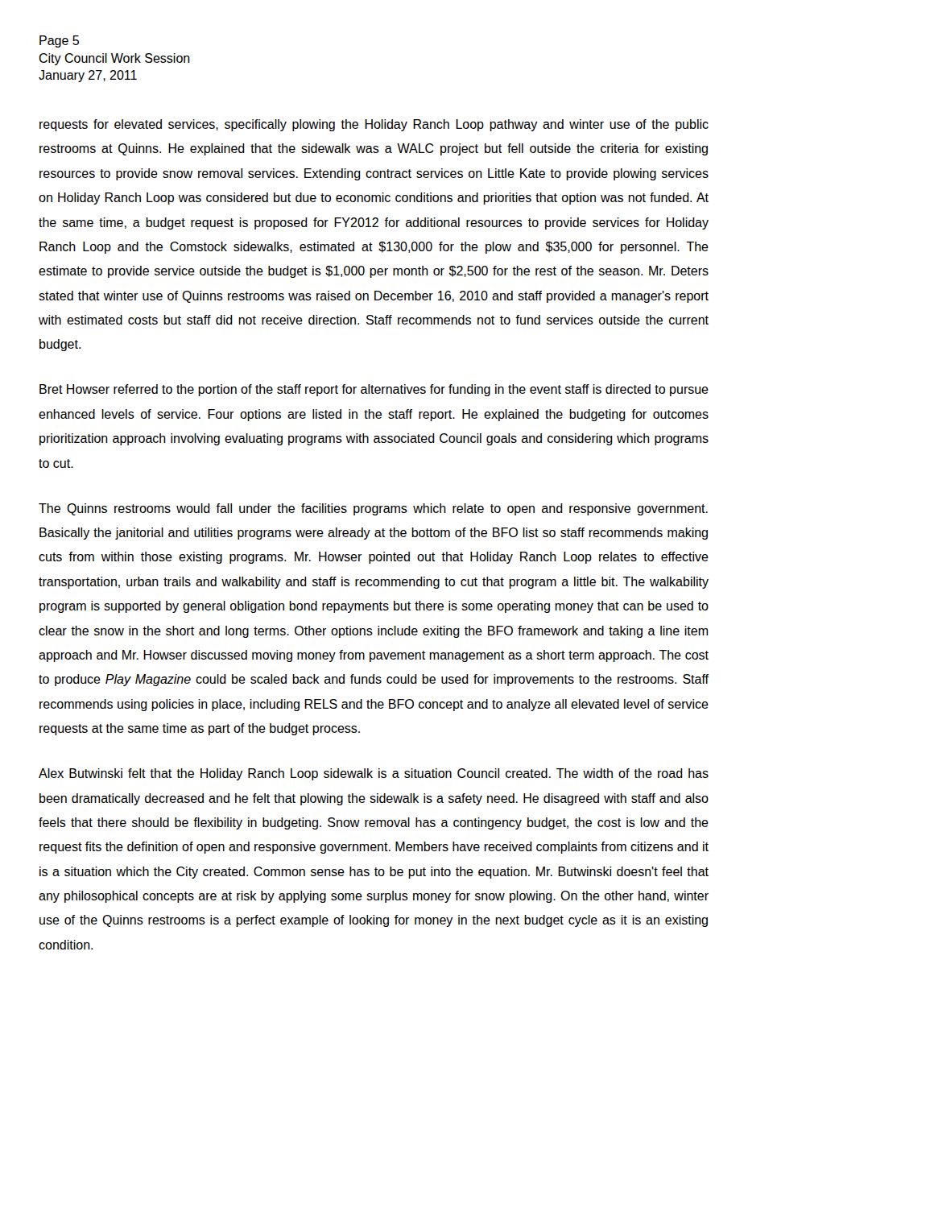Page 5
City Council Work Session
January 27, 2011
requests for elevated services, specifically plowing the Holiday Ranch Loop pathway and winter use of the public restrooms at Quinns. He explained that the sidewalk was a WALC project but fell outside the criteria for existing resources to provide snow removal services. Extending contract services on Little Kate to provide plowing services on Holiday Ranch Loop was considered but due to economic conditions and priorities that option was not funded. At the same time, a budget request is proposed for FY2012 for additional resources to provide services for Holiday Ranch Loop and the Comstock sidewalks, estimated at $130,000 for the plow and $35,000 for personnel. The estimate to provide service outside the budget is $1,000 per month or $2,500 for the rest of the season. Mr. Deters stated that winter use of Quinns restrooms was raised on December 16, 2010 and staff provided a manager's report with estimated costs but staff did not receive direction. Staff recommends not to fund services outside the current budget.
Bret Howser referred to the portion of the staff report for alternatives for funding in the event staff is directed to pursue enhanced levels of service. Four options are listed in the staff report. He explained the budgeting for outcomes prioritization approach involving evaluating programs with associated Council goals and considering which programs to cut.
The Quinns restrooms would fall under the facilities programs which relate to open and responsive government. Basically the janitorial and utilities programs were already at the bottom of the BFO list so staff recommends making cuts from within those existing programs. Mr. Howser pointed out that Holiday Ranch Loop relates to effective transportation, urban trails and walkability and staff is recommending to cut that program a little bit. The walkability program is supported by general obligation bond repayments but there is some operating money that can be used to clear the snow in the short and long terms. Other options include exiting the BFO framework and taking a line item approach and Mr. Howser discussed moving money from pavement management as a short term approach. The cost to produce Play Magazine could be scaled back and funds could be used for improvements to the restrooms. Staff recommends using policies in place, including RELS and the BFO concept and to analyze all elevated level of service requests at the same time as part of the budget process.
Alex Butwinski felt that the Holiday Ranch Loop sidewalk is a situation Council created. The width of the road has been dramatically decreased and he felt that plowing the sidewalk is a safety need. He disagreed with staff and also feels that there should be flexibility in budgeting. Snow removal has a contingency budget, the cost is low and the request fits the definition of open and responsive government. Members have received complaints from citizens and it is a situation which the City created. Common sense has to be put into the equation. Mr. Butwinski doesn't feel that any philosophical concepts are at risk by applying some surplus money for snow plowing. On the other hand, winter use of the Quinns restrooms is a perfect example of looking for money in the next budget cycle as it is an existing condition.